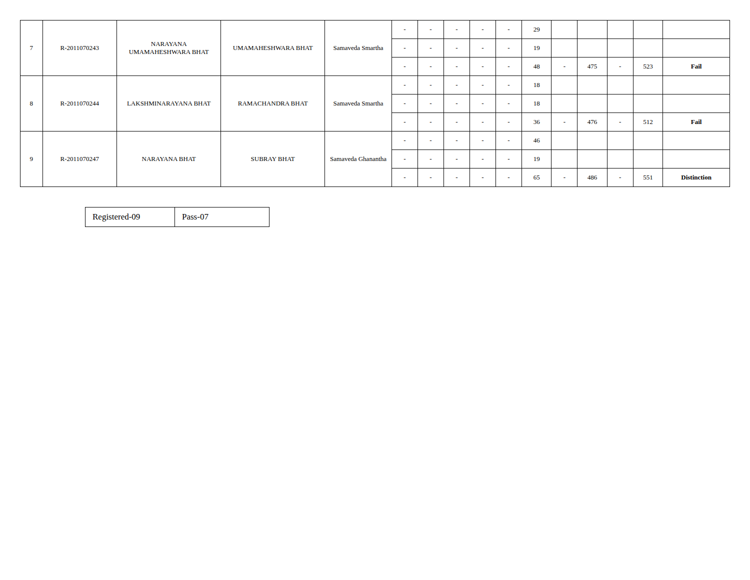| 7 | R-2011070243 | NARAYANA UMAMAHESHWARA BHAT | UMAMAHESHWARA BHAT | Samaveda Smartha | - | - | - | - | - | 29 | | | | | |
| - | - | - | - | - | 19 | | | | | |
| - | - | - | - | - | 48 | - | 475 | - | 523 | Fail |
| 8 | R-2011070244 | LAKSHMINARAYANA BHAT | RAMACHANDRA BHAT | Samaveda Smartha | - | - | - | - | - | 18 | | | | | |
| - | - | - | - | - | 18 | | | | | |
| - | - | - | - | - | 36 | - | 476 | - | 512 | Fail |
| 9 | R-2011070247 | NARAYANA BHAT | SUBRAY BHAT | Samaveda Ghanantha | - | - | - | - | - | 46 | | | | | |
| - | - | - | - | - | 19 | | | | | |
| - | - | - | - | - | 65 | - | 486 | - | 551 | Distinction |
| Registered-09 | Pass-07 |